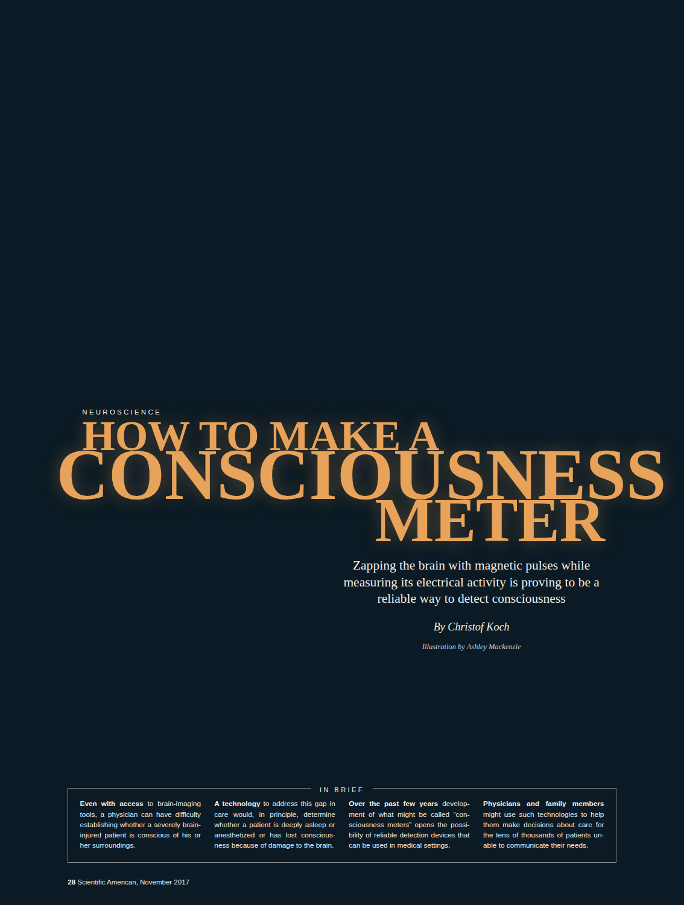Neuroscience
How to Make a Consciousness Meter
Zapping the brain with magnetic pulses while measuring its electrical activity is proving to be a reliable way to detect consciousness
By Christof Koch
Illustration by Ashley Mackenzie
In Brief
Even with access to brain-imaging tools, a physician can have difficulty establishing whether a severely brain-injured patient is conscious of his or her surroundings.
A technology to address this gap in care would, in principle, determine whether a patient is deeply asleep or anesthetized or has lost consciousness because of damage to the brain.
Over the past few years development of what might be called “consciousness meters” opens the possibility of reliable detection devices that can be used in medical settings.
Physicians and family members might use such technologies to help them make decisions about care for the tens of thousands of patients unable to communicate their needs.
28 Scientific American, November 2017